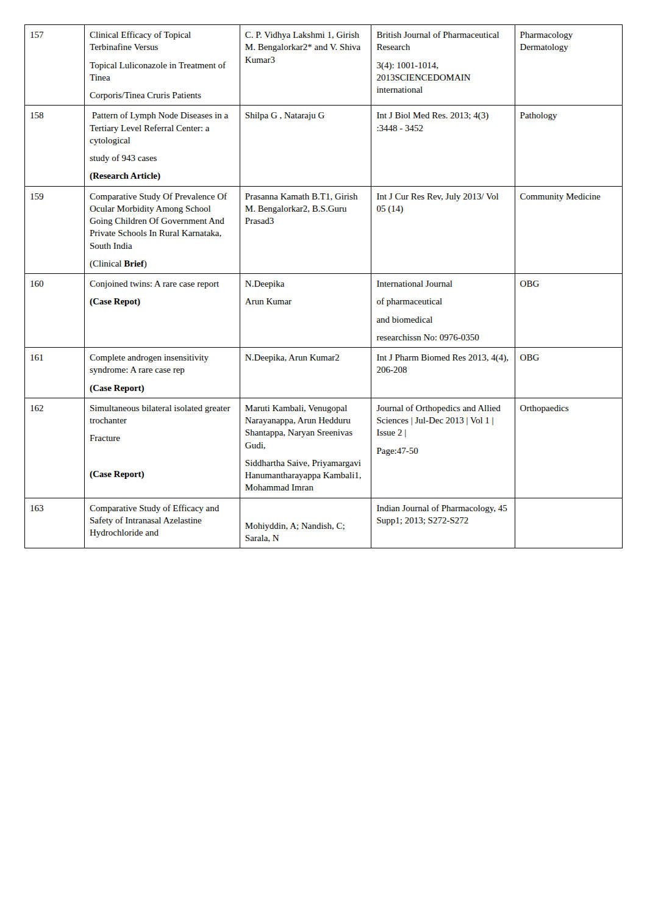| 157 | Clinical Efficacy of Topical Terbinafine Versus Topical Luliconazole in Treatment of Tinea Corporis/Tinea Cruris Patients | C. P. Vidhya Lakshmi 1, Girish M. Bengalorkar2* and V. Shiva Kumar3 | British Journal of Pharmaceutical Research 3(4): 1001-1014, 2013SCIENCEDOMAIN international | Pharmacology Dermatology |
| 158 | Pattern of Lymph Node Diseases in a Tertiary Level Referral Center: a cytological study of 943 cases (Research Article) | Shilpa G , Nataraju G | Int J Biol Med Res. 2013; 4(3) :3448 - 3452 | Pathology |
| 159 | Comparative Study Of Prevalence Of Ocular Morbidity Among School Going Children Of Government And Private Schools In Rural Karnataka, South India (Clinical Brief ) | Prasanna Kamath B.T1, Girish M. Bengalorkar2, B.S.Guru Prasad3 | Int J Cur Res Rev, July 2013/ Vol 05 (14) | Community Medicine |
| 160 | Conjoined twins: A rare case report (Case Repot) | N.Deepika Arun Kumar | International Journal of pharmaceutical and biomedical researchissn No: 0976-0350 | OBG |
| 161 | Complete androgen insensitivity syndrome: A rare case rep (Case Report) | N.Deepika, Arun Kumar2 | Int J Pharm Biomed Res 2013, 4(4), 206-208 | OBG |
| 162 | Simultaneous bilateral isolated greater trochanter Fracture (Case Report) | Maruti Kambali, Venugopal Narayanappa, Arun Hedduru Shantappa, Naryan Sreenivas Gudi, Siddhartha Saive, Priyamargavi Hanumantharayappa Kambali1, Mohammad Imran | Journal of Orthopedics and Allied Sciences / Jul-Dec 2013 / Vol 1 / Issue 2 / Page:47-50 | Orthopaedics |
| 163 | Comparative Study of Efficacy and Safety of Intranasal Azelastine Hydrochloride and | Mohiyddin, A; Nandish, C; Sarala, N | Indian Journal of Pharmacology, 45 Supp1; 2013; S272-S272 | |